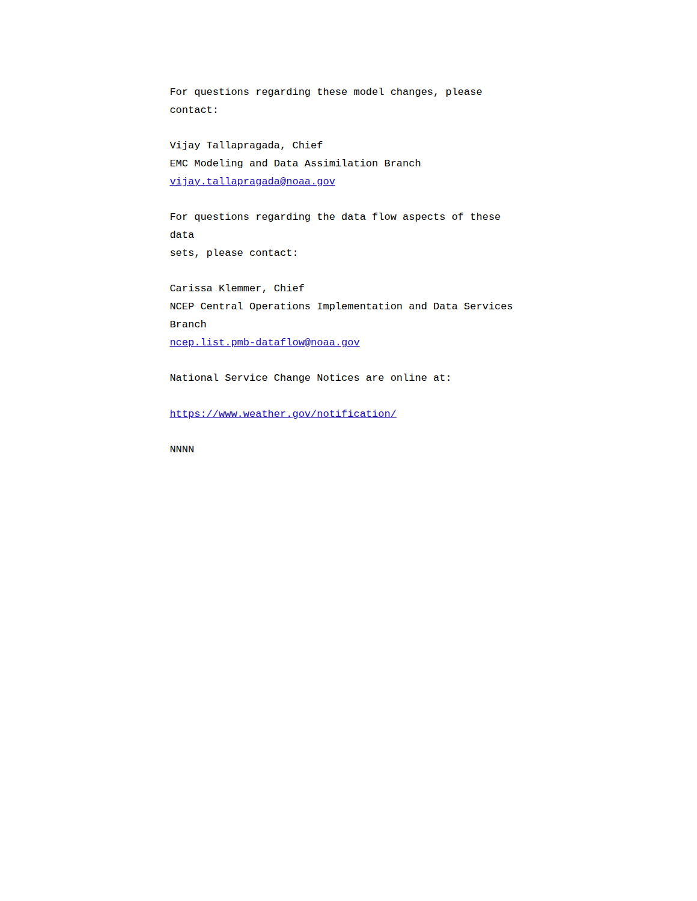For questions regarding these model changes, please contact:
Vijay Tallapragada, Chief EMC Modeling and Data Assimilation Branch vijay.tallapragada@noaa.gov
For questions regarding the data flow aspects of these data sets, please contact:
Carissa Klemmer, Chief NCEP Central Operations Implementation and Data Services Branch ncep.list.pmb-dataflow@noaa.gov
National Service Change Notices are online at:
https://www.weather.gov/notification/
NNNN